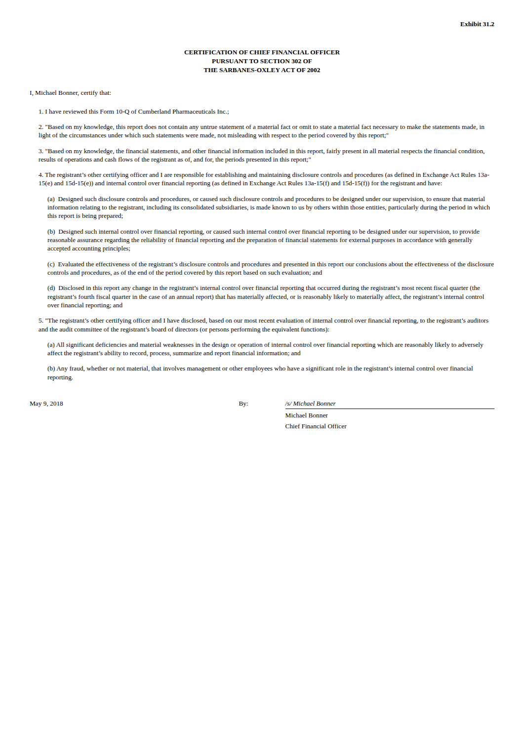Exhibit 31.2
CERTIFICATION OF CHIEF FINANCIAL OFFICER
PURSUANT TO SECTION 302 OF
THE SARBANES-OXLEY ACT OF 2002
I, Michael Bonner, certify that:
1. I have reviewed this Form 10-Q of Cumberland Pharmaceuticals Inc.;
2. "Based on my knowledge, this report does not contain any untrue statement of a material fact or omit to state a material fact necessary to make the statements made, in light of the circumstances under which such statements were made, not misleading with respect to the period covered by this report;"
3. "Based on my knowledge, the financial statements, and other financial information included in this report, fairly present in all material respects the financial condition, results of operations and cash flows of the registrant as of, and for, the periods presented in this report;"
4. The registrant’s other certifying officer and I are responsible for establishing and maintaining disclosure controls and procedures (as defined in Exchange Act Rules 13a-15(e) and 15d-15(e)) and internal control over financial reporting (as defined in Exchange Act Rules 13a-15(f) and 15d-15(f)) for the registrant and have:
(a) Designed such disclosure controls and procedures, or caused such disclosure controls and procedures to be designed under our supervision, to ensure that material information relating to the registrant, including its consolidated subsidiaries, is made known to us by others within those entities, particularly during the period in which this report is being prepared;
(b) Designed such internal control over financial reporting, or caused such internal control over financial reporting to be designed under our supervision, to provide reasonable assurance regarding the reliability of financial reporting and the preparation of financial statements for external purposes in accordance with generally accepted accounting principles;
(c) Evaluated the effectiveness of the registrant’s disclosure controls and procedures and presented in this report our conclusions about the effectiveness of the disclosure controls and procedures, as of the end of the period covered by this report based on such evaluation; and
(d) Disclosed in this report any change in the registrant’s internal control over financial reporting that occurred during the registrant’s most recent fiscal quarter (the registrant’s fourth fiscal quarter in the case of an annual report) that has materially affected, or is reasonably likely to materially affect, the registrant’s internal control over financial reporting; and
5. "The registrant’s other certifying officer and I have disclosed, based on our most recent evaluation of internal control over financial reporting, to the registrant’s auditors and the audit committee of the registrant’s board of directors (or persons performing the equivalent functions):
(a) All significant deficiencies and material weaknesses in the design or operation of internal control over financial reporting which are reasonably likely to adversely affect the registrant’s ability to record, process, summarize and report financial information; and
(b) Any fraud, whether or not material, that involves management or other employees who have a significant role in the registrant’s internal control over financial reporting.
| May 9, 2018 | By: | /s/ Michael Bonner Michael Bonner Chief Financial Officer |